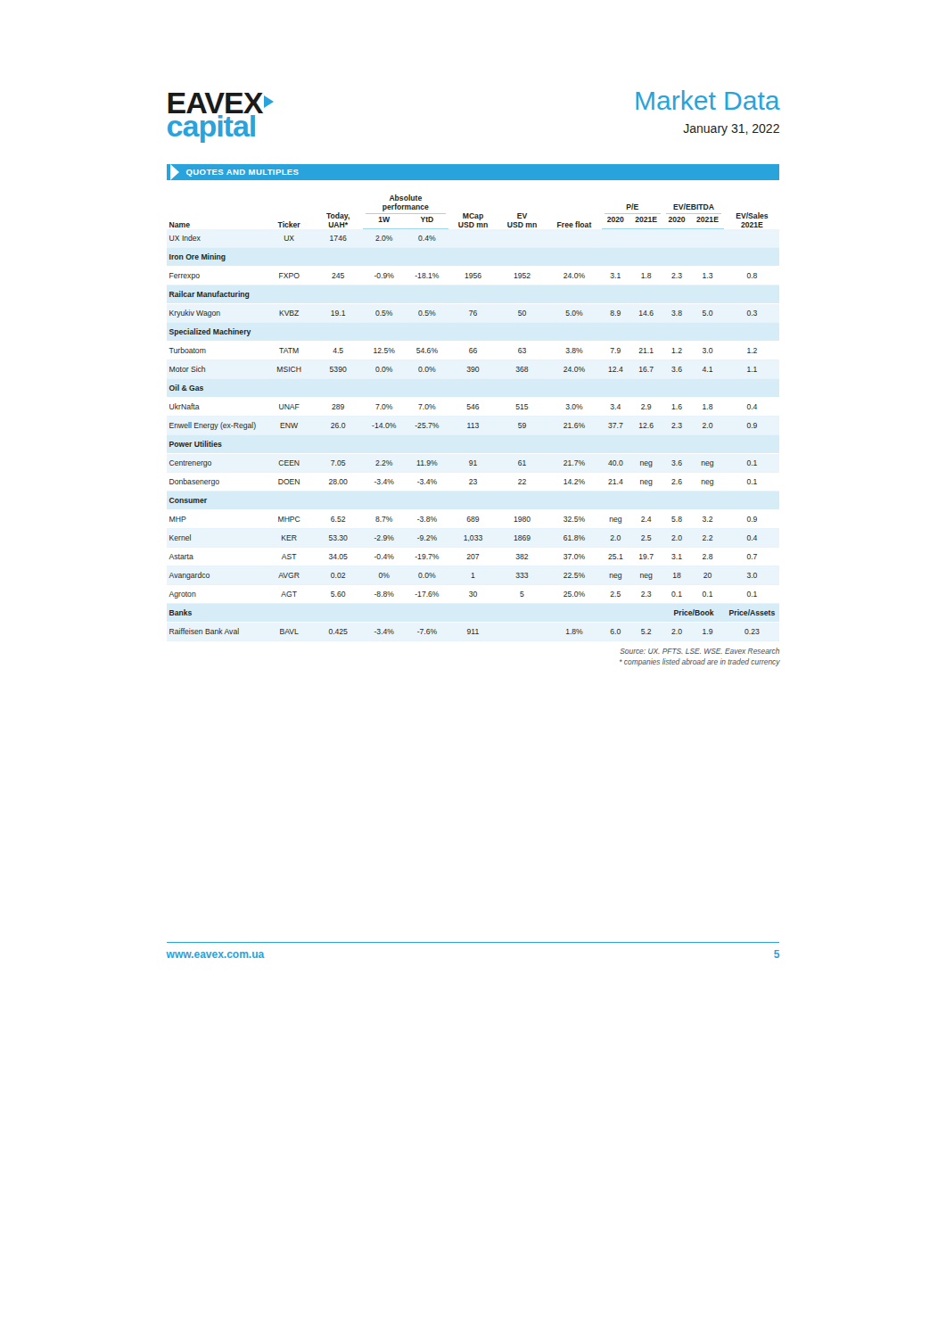EAVEX capital
Market Data
January 31, 2022
QUOTES AND MULTIPLES
| Name | Ticker | Today, UAH* | Absolute performance | MCap USD mn | EV USD mn | Free float | P/E | EV/EBITDA | EV/Sales 2021E |
| --- | --- | --- | --- | --- | --- | --- | --- | --- | --- |
| 1W | YtD | 2020 | 2021E | 2020 | 2021E |
| UX Index | UX | 1746 | 2.0% | 0.4% | | | | | | | | |
| Iron Ore Mining |
| Ferrexpo | FXPO | 245 | -0.9% | -18.1% | 1956 | 1952 | 24.0% | 3.1 | 1.8 | 2.3 | 1.3 | 0.8 |
| Railcar Manufacturing |
| Kryukiv Wagon | KVBZ | 19.1 | 0.5% | 0.5% | 76 | 50 | 5.0% | 8.9 | 14.6 | 3.8 | 5.0 | 0.3 |
| Specialized Machinery |
| Turboatom | TATM | 4.5 | 12.5% | 54.6% | 66 | 63 | 3.8% | 7.9 | 21.1 | 1.2 | 3.0 | 1.2 |
| Motor Sich | MSICH | 5390 | 0.0% | 0.0% | 390 | 368 | 24.0% | 12.4 | 16.7 | 3.6 | 4.1 | 1.1 |
| Oil & Gas |
| UkrNafta | UNAF | 289 | 7.0% | 7.0% | 546 | 515 | 3.0% | 3.4 | 2.9 | 1.6 | 1.8 | 0.4 |
| Enwell Energy (ex-Regal) | ENW | 26.0 | -14.0% | -25.7% | 113 | 59 | 21.6% | 37.7 | 12.6 | 2.3 | 2.0 | 0.9 |
| Power Utilities |
| Centrenergo | CEEN | 7.05 | 2.2% | 11.9% | 91 | 61 | 21.7% | 40.0 | neg | 3.6 | neg | 0.1 |
| Donbasenergo | DOEN | 28.00 | -3.4% | -3.4% | 23 | 22 | 14.2% | 21.4 | neg | 2.6 | neg | 0.1 |
| Consumer |
| MHP | MHPC | 6.52 | 8.7% | -3.8% | 689 | 1980 | 32.5% | neg | 2.4 | 5.8 | 3.2 | 0.9 |
| Kernel | KER | 53.30 | -2.9% | -9.2% | 1,033 | 1869 | 61.8% | 2.0 | 2.5 | 2.0 | 2.2 | 0.4 |
| Astarta | AST | 34.05 | -0.4% | -19.7% | 207 | 382 | 37.0% | 25.1 | 19.7 | 3.1 | 2.8 | 0.7 |
| Avangardco | AVGR | 0.02 | 0% | 0.0% | 1 | 333 | 22.5% | neg | neg | 18 | 20 | 3.0 |
| Agroton | AGT | 5.60 | -8.8% | -17.6% | 30 | 5 | 25.0% | 2.5 | 2.3 | 0.1 | 0.1 | 0.1 |
| Banks | | Price/Book | Price/Assets |
| Raiffeisen Bank Aval | BAVL | 0.425 | -3.4% | -7.6% | 911 | | 1.8% | 6.0 | 5.2 | 2.0 | 1.9 | 0.23 |
Source: UX. PFTS. LSE. WSE. Eavex Research
* companies listed abroad are in traded currency
www.eavex.com.ua
5